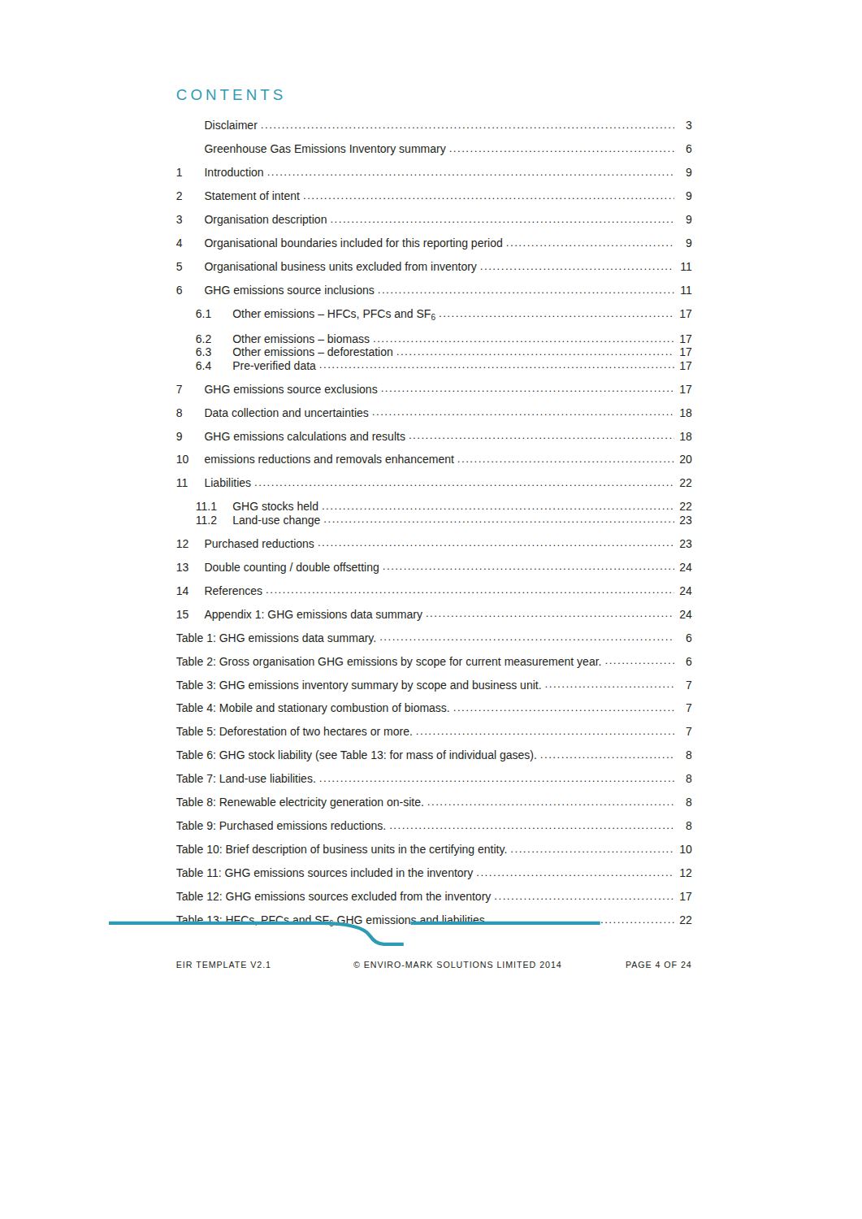Contents
Disclaimer ........................................................................................................................................... 3
Greenhouse Gas Emissions Inventory summary ................................................................................. 6
1 Introduction ..................................................................................................................... 9
2 Statement of intent ......................................................................................................... 9
3 Organisation description .................................................................................................. 9
4 Organisational boundaries included for this reporting period ......................................... 9
5 Organisational business units excluded from inventory .............................................. 11
6 GHG emissions source inclusions ................................................................................. 11
6.1 Other emissions – HFCs, PFCs and SF6 ................................................................................. 17
6.2 Other emissions – biomass ................................................................................................. 17
6.3 Other emissions – deforestation ......................................................................................... 17
6.4 Pre-verified data ................................................................................................................. 17
7 GHG emissions source exclusions ................................................................................ 17
8 Data collection and uncertainties ................................................................................. 18
9 GHG emissions calculations and results ..................................................................... 18
10 emissions reductions and removals enhancement ....................................................... 20
11 Liabilities ......................................................................................................................... 22
11.1 GHG stocks held ................................................................................................................. 22
11.2 Land-use change ................................................................................................................. 23
12 Purchased reductions ..................................................................................................... 23
13 Double counting / double offsetting ............................................................................. 24
14 References ....................................................................................................................... 24
15 Appendix 1: GHG emissions data summary ................................................................. 24
Table 1: GHG emissions data summary. ................................................................................................. 6
Table 2: Gross organisation GHG emissions by scope for current measurement year. ............................ 6
Table 3: GHG emissions inventory summary by scope and business unit. ................................................ 7
Table 4: Mobile and stationary combustion of biomass. .......................................................................... 7
Table 5: Deforestation of two hectares or more. ....................................................................................... 7
Table 6: GHG stock liability (see Table 13: for mass of individual gases). ................................................. 8
Table 7: Land-use liabilities. ............................................................................................................. 8
Table 8: Renewable electricity generation on-site. ................................................................................. 8
Table 9: Purchased emissions reductions. .............................................................................................. 8
Table 10: Brief description of business units in the certifying entity. ..................................................... 10
Table 11: GHG emissions sources included in the inventory ..................................................................... 12
Table 12: GHG emissions sources excluded from the inventory ............................................................. 17
Table 13: HFCs, PFCs and SF6 GHG emissions and liabilities. ................................................................. 22
EIR TEMPLATE V2.1 © ENVIRO-MARK SOLUTIONS LIMITED 2014 PAGE 4 OF 24